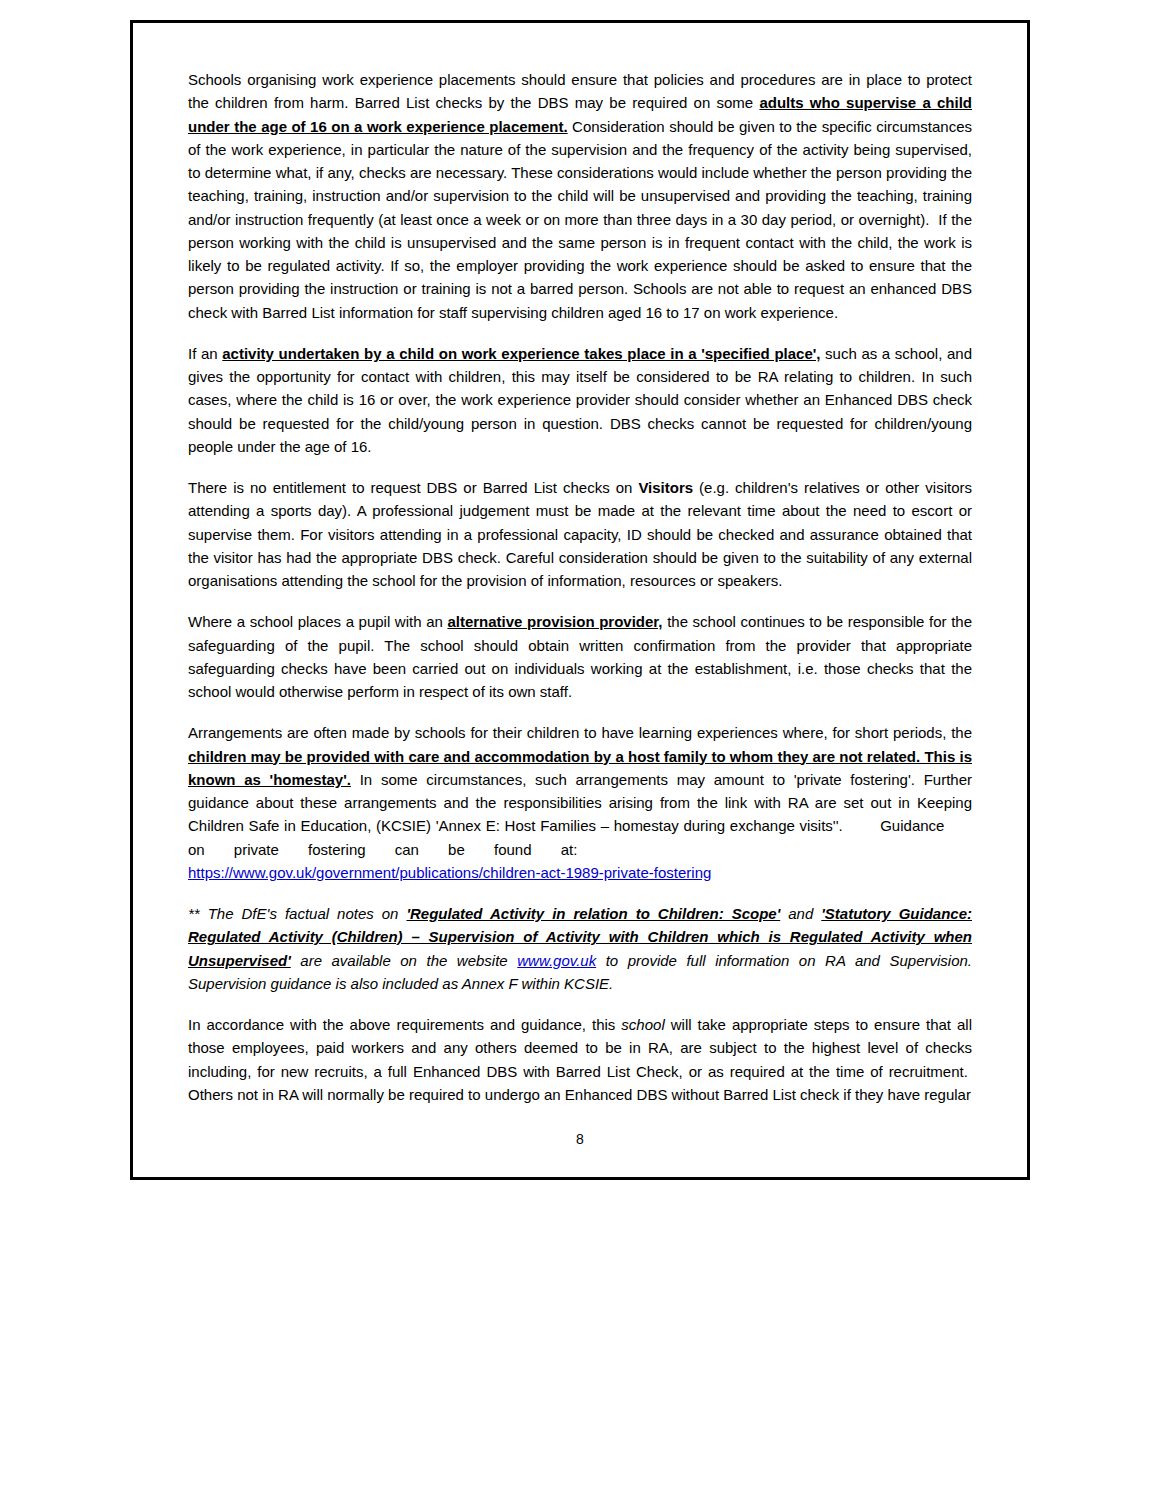Schools organising work experience placements should ensure that policies and procedures are in place to protect the children from harm. Barred List checks by the DBS may be required on some adults who supervise a child under the age of 16 on a work experience placement. Consideration should be given to the specific circumstances of the work experience, in particular the nature of the supervision and the frequency of the activity being supervised, to determine what, if any, checks are necessary. These considerations would include whether the person providing the teaching, training, instruction and/or supervision to the child will be unsupervised and providing the teaching, training and/or instruction frequently (at least once a week or on more than three days in a 30 day period, or overnight). If the person working with the child is unsupervised and the same person is in frequent contact with the child, the work is likely to be regulated activity. If so, the employer providing the work experience should be asked to ensure that the person providing the instruction or training is not a barred person. Schools are not able to request an enhanced DBS check with Barred List information for staff supervising children aged 16 to 17 on work experience.
If an activity undertaken by a child on work experience takes place in a 'specified place', such as a school, and gives the opportunity for contact with children, this may itself be considered to be RA relating to children. In such cases, where the child is 16 or over, the work experience provider should consider whether an Enhanced DBS check should be requested for the child/young person in question. DBS checks cannot be requested for children/young people under the age of 16.
There is no entitlement to request DBS or Barred List checks on Visitors (e.g. children's relatives or other visitors attending a sports day). A professional judgement must be made at the relevant time about the need to escort or supervise them. For visitors attending in a professional capacity, ID should be checked and assurance obtained that the visitor has had the appropriate DBS check. Careful consideration should be given to the suitability of any external organisations attending the school for the provision of information, resources or speakers.
Where a school places a pupil with an alternative provision provider, the school continues to be responsible for the safeguarding of the pupil. The school should obtain written confirmation from the provider that appropriate safeguarding checks have been carried out on individuals working at the establishment, i.e. those checks that the school would otherwise perform in respect of its own staff.
Arrangements are often made by schools for their children to have learning experiences where, for short periods, the children may be provided with care and accommodation by a host family to whom they are not related. This is known as 'homestay'. In some circumstances, such arrangements may amount to 'private fostering'. Further guidance about these arrangements and the responsibilities arising from the link with RA are set out in Keeping Children Safe in Education, (KCSIE) 'Annex E: Host Families – homestay during exchange visits''. Guidance on private fostering can be found at:
https://www.gov.uk/government/publications/children-act-1989-private-fostering
** The DfE's factual notes on 'Regulated Activity in relation to Children: Scope' and 'Statutory Guidance: Regulated Activity (Children) – Supervision of Activity with Children which is Regulated Activity when Unsupervised' are available on the website www.gov.uk to provide full information on RA and Supervision. Supervision guidance is also included as Annex F within KCSIE.
In accordance with the above requirements and guidance, this school will take appropriate steps to ensure that all those employees, paid workers and any others deemed to be in RA, are subject to the highest level of checks including, for new recruits, a full Enhanced DBS with Barred List Check, or as required at the time of recruitment. Others not in RA will normally be required to undergo an Enhanced DBS without Barred List check if they have regular
8